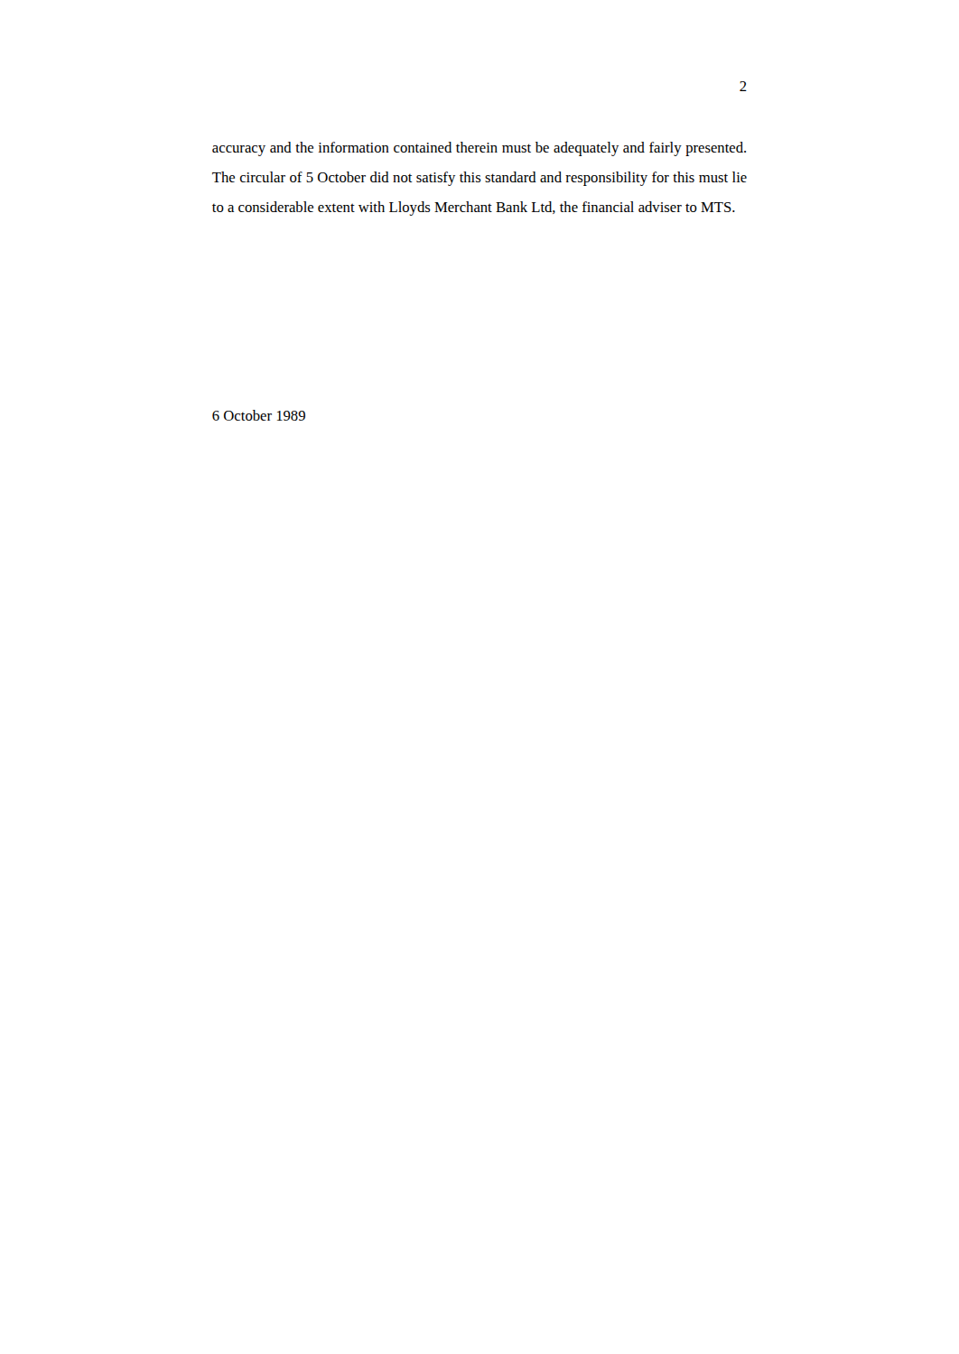2
accuracy and the information contained therein must be adequately and fairly presented. The circular of 5 October did not satisfy this standard and responsibility for this must lie to a considerable extent with Lloyds Merchant Bank Ltd, the financial adviser to MTS.
6 October 1989